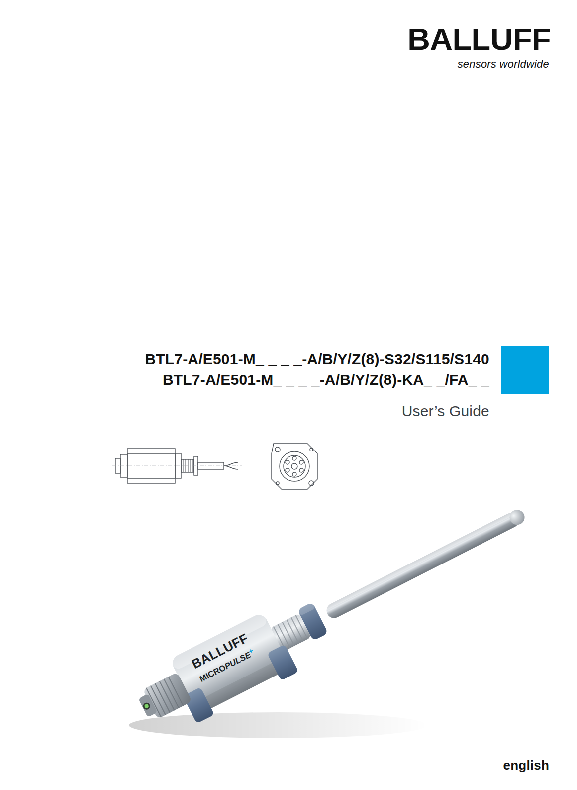BALLUFF sensors worldwide
BTL7-A/E501-M_ _ _ _-A/B/Y/Z(8)-S32/S115/S140 BTL7-A/E501-M_ _ _ _-A/B/Y/Z(8)-KA_ _/FA_ _
User’s Guide
BALLUFF MICROPULSE+
english